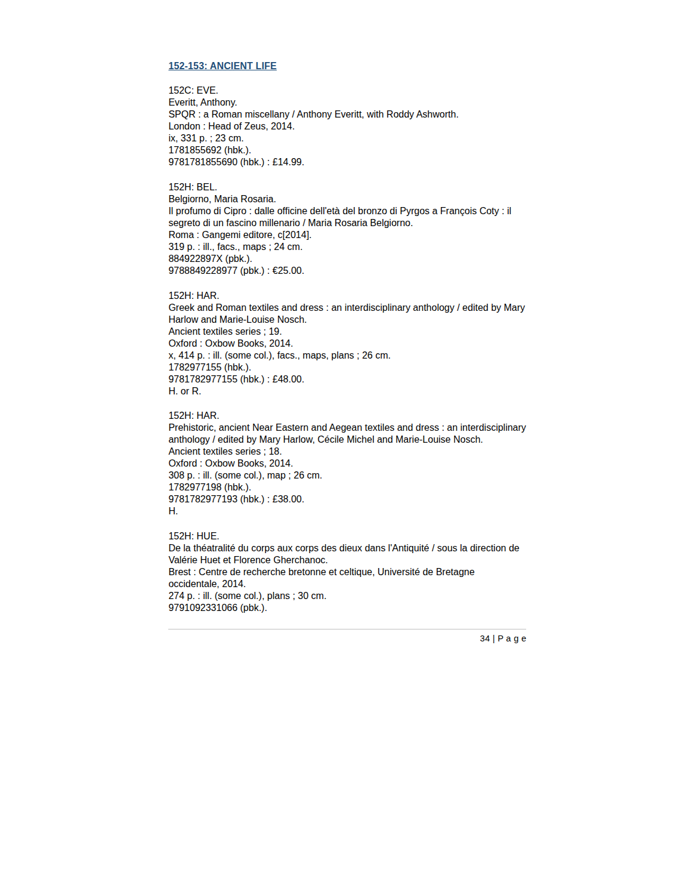152-153: ANCIENT LIFE
152C: EVE.
Everitt, Anthony.
SPQR : a Roman miscellany / Anthony Everitt, with Roddy Ashworth.
London : Head of Zeus, 2014.
ix, 331 p. ; 23 cm.
1781855692 (hbk.).
9781781855690 (hbk.) : £14.99.
152H: BEL.
Belgiorno, Maria Rosaria.
Il profumo di Cipro : dalle officine dell'età del bronzo di Pyrgos a François Coty : il segreto di un fascino millenario / Maria Rosaria Belgiorno.
Roma : Gangemi editore, c[2014].
319 p. : ill., facs., maps ; 24 cm.
884922897X (pbk.).
9788849228977 (pbk.) : €25.00.
152H: HAR.
Greek and Roman textiles and dress : an interdisciplinary anthology / edited by Mary Harlow and Marie-Louise Nosch.
Ancient textiles series ; 19.
Oxford : Oxbow Books, 2014.
x, 414 p. : ill. (some col.), facs., maps, plans ; 26 cm.
1782977155 (hbk.).
9781782977155 (hbk.) : £48.00.
H. or R.
152H: HAR.
Prehistoric, ancient Near Eastern and Aegean textiles and dress : an interdisciplinary anthology / edited by Mary Harlow, Cécile Michel and Marie-Louise Nosch.
Ancient textiles series ; 18.
Oxford : Oxbow Books, 2014.
308 p. : ill. (some col.), map ; 26 cm.
1782977198 (hbk.).
9781782977193 (hbk.) : £38.00.
H.
152H: HUE.
De la théatralité du corps aux corps des dieux dans l'Antiquité / sous la direction de Valérie Huet et Florence Gherchanoc.
Brest : Centre de recherche bretonne et celtique, Université de Bretagne occidentale, 2014.
274 p. : ill. (some col.), plans ; 30 cm.
9791092331066 (pbk.).
34 | P a g e